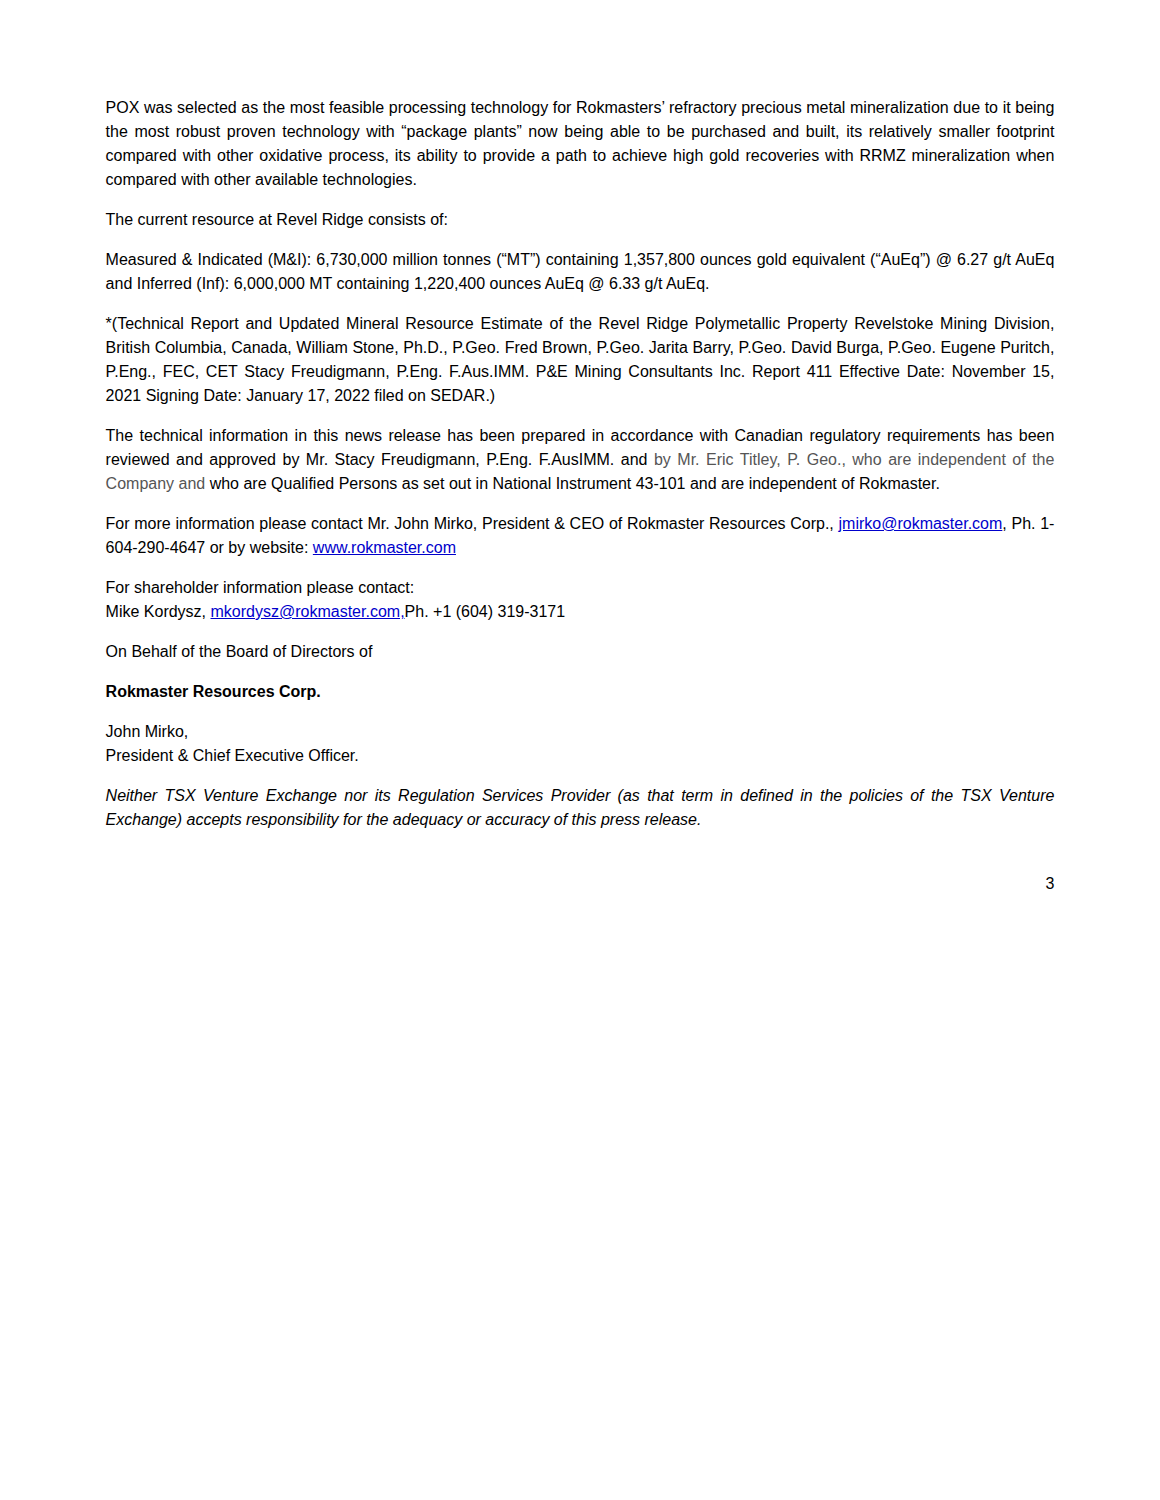POX was selected as the most feasible processing technology for Rokmasters’ refractory precious metal mineralization due to it being the most robust proven technology with “package plants” now being able to be purchased and built, its relatively smaller footprint compared with other oxidative process, its ability to provide a path to achieve high gold recoveries with RRMZ mineralization when compared with other available technologies.
The current resource at Revel Ridge consists of:
Measured & Indicated (M&I): 6,730,000 million tonnes (“MT”) containing 1,357,800 ounces gold equivalent (“AuEq”) @ 6.27 g/t AuEq and Inferred (Inf): 6,000,000 MT containing 1,220,400 ounces AuEq @ 6.33 g/t AuEq.
*(Technical Report and Updated Mineral Resource Estimate of the Revel Ridge Polymetallic Property Revelstoke Mining Division, British Columbia, Canada, William Stone, Ph.D., P.Geo. Fred Brown, P.Geo. Jarita Barry, P.Geo. David Burga, P.Geo. Eugene Puritch, P.Eng., FEC, CET Stacy Freudigmann, P.Eng. F.Aus.IMM. P&E Mining Consultants Inc. Report 411 Effective Date: November 15, 2021 Signing Date: January 17, 2022 filed on SEDAR.)
The technical information in this news release has been prepared in accordance with Canadian regulatory requirements has been reviewed and approved by Mr. Stacy Freudigmann, P.Eng. F.AusIMM. and by Mr. Eric Titley, P. Geo., who are independent of the Company and who are Qualified Persons as set out in National Instrument 43-101 and are independent of Rokmaster.
For more information please contact Mr. John Mirko, President & CEO of Rokmaster Resources Corp., jmirko@rokmaster.com, Ph. 1-604-290-4647 or by website: www.rokmaster.com
For shareholder information please contact:
Mike Kordysz, mkordysz@rokmaster.com, Ph. +1 (604) 319-3171
On Behalf of the Board of Directors of
Rokmaster Resources Corp.
John Mirko,
President & Chief Executive Officer.
Neither TSX Venture Exchange nor its Regulation Services Provider (as that term in defined in the policies of the TSX Venture Exchange) accepts responsibility for the adequacy or accuracy of this press release.
3